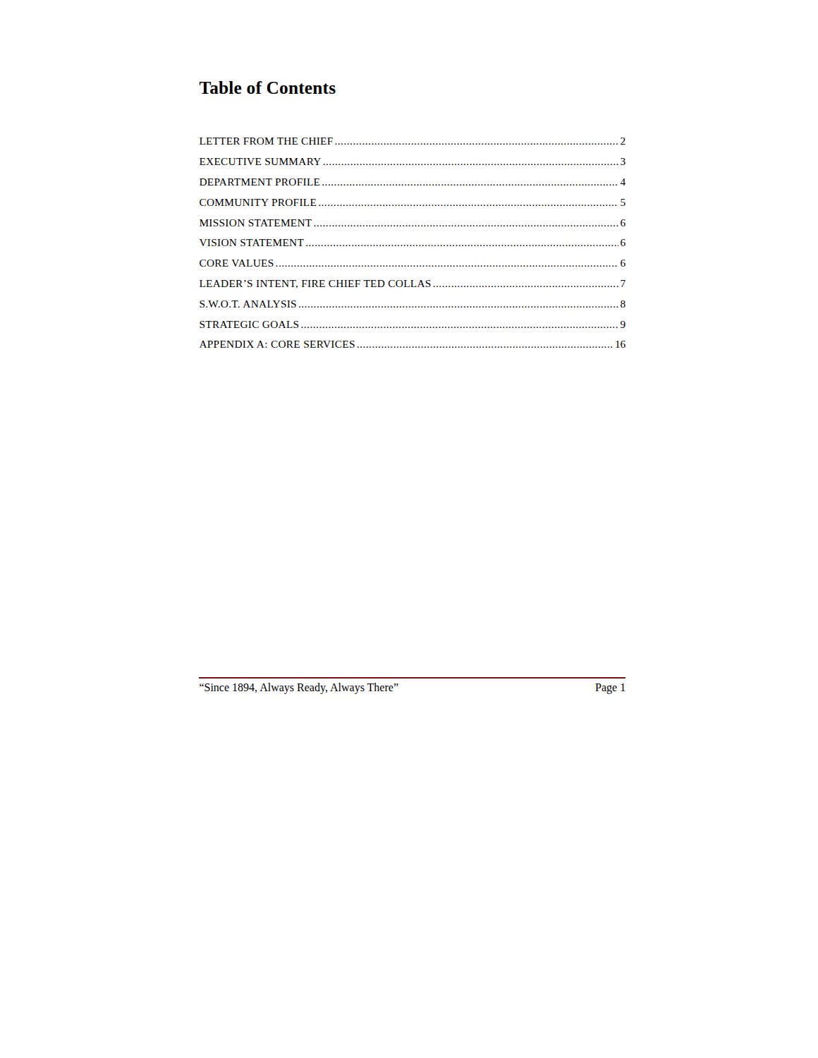Table of Contents
LETTER FROM THE CHIEF .................................................................................................................................. 2
EXECUTIVE SUMMARY ..................................................................................................................................... 3
DEPARTMENT PROFILE .................................................................................................................................... 4
COMMUNITY PROFILE ....................................................................................................................................... 5
MISSION STATEMENT ......................................................................................................................................... 6
VISION STATEMENT ............................................................................................................................................ 6
CORE VALUES ......................................................................................................................................................... 6
LEADER’S INTENT, FIRE CHIEF TED COLLAS ................................................................................. 7
S.W.O.T. ANALYSIS .............................................................................................................................................. 8
STRATEGIC GOALS ............................................................................................................................................. 9
APPENDIX A: CORE SERVICES ..................................................................................................................... 16
“Since 1894, Always Ready, Always There” Page 1